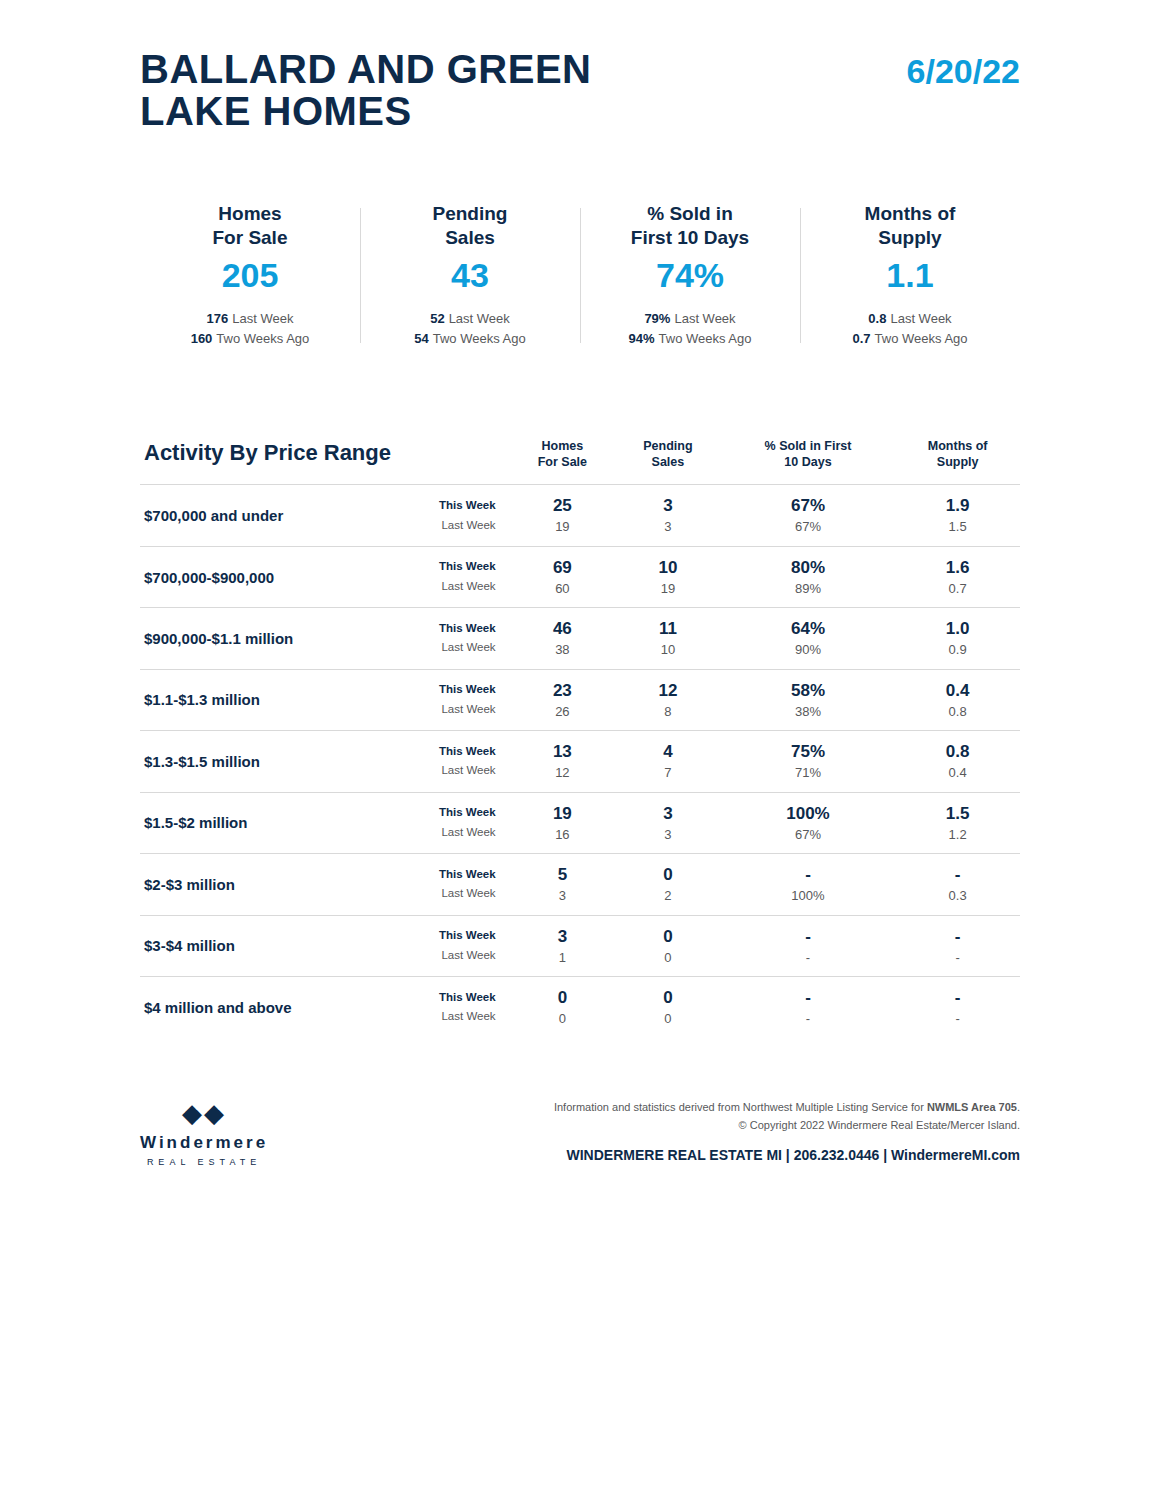Ballard and Green
Lake Homes
6/20/22
Homes
For Sale
205
176 Last Week
160 Two Weeks Ago
Pending
Sales
43
52 Last Week
54 Two Weeks Ago
% Sold in
First 10 Days
74%
79% Last Week
94% Two Weeks Ago
Months of
Supply
1.1
0.8 Last Week
0.7 Two Weeks Ago
| Activity By Price Range | Homes For Sale | Pending Sales | % Sold in First 10 Days | Months of Supply |
| --- | --- | --- | --- | --- |
| $700,000 and under | This Week Last Week | 25 19 | 3 3 | 67% 67% | 1.9 1.5 |
| $700,000-$900,000 | This Week Last Week | 69 60 | 10 19 | 80% 89% | 1.6 0.7 |
| $900,000-$1.1 million | This Week Last Week | 46 38 | 11 10 | 64% 90% | 1.0 0.9 |
| $1.1-$1.3 million | This Week Last Week | 23 26 | 12 8 | 58% 38% | 0.4 0.8 |
| $1.3-$1.5 million | This Week Last Week | 13 12 | 4 7 | 75% 71% | 0.8 0.4 |
| $1.5-$2 million | This Week Last Week | 19 16 | 3 3 | 100% 67% | 1.5 1.2 |
| $2-$3 million | This Week Last Week | 5 3 | 0 2 | - 100% | - 0.3 |
| $3-$4 million | This Week Last Week | 3 1 | 0 0 | - - | - - |
| $4 million and above | This Week Last Week | 0 0 | 0 0 | - - | - - |
◆◆
Windermere
REAL ESTATE
Information and statistics derived from Northwest Multiple Listing Service for NWMLS Area 705.
© Copyright 2022 Windermere Real Estate/Mercer Island.
WINDERMERE REAL ESTATE MI | 206.232.0446 | WindermereMI.com